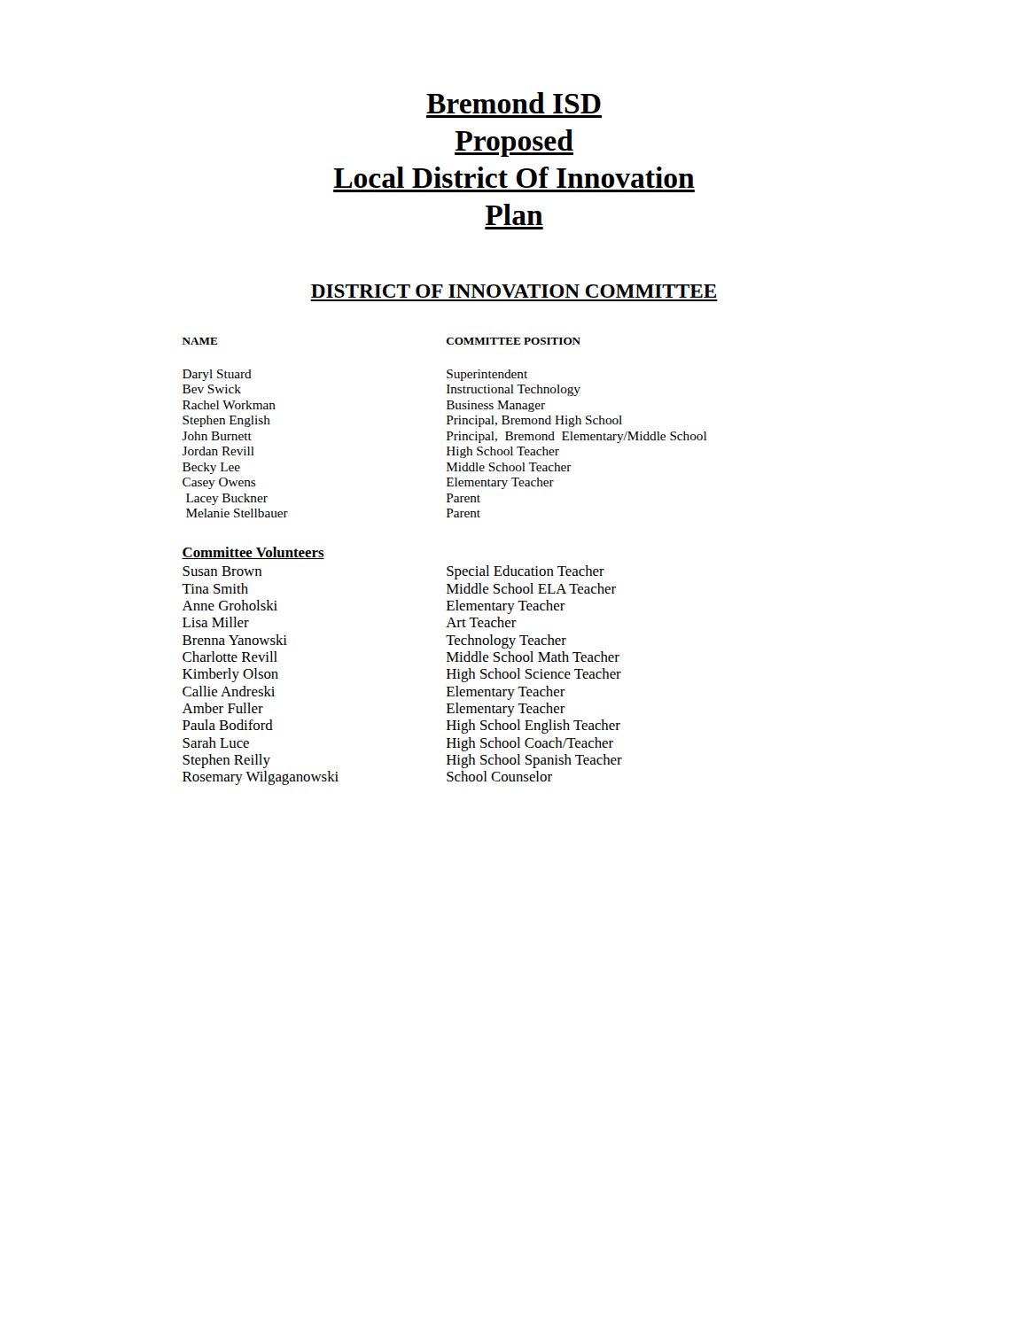Bremond ISD
Proposed
Local District Of Innovation
Plan
DISTRICT OF INNOVATION COMMITTEE
| NAME | COMMITTEE POSITION |
| Daryl Stuard | Superintendent |
| Bev Swick | Instructional Technology |
| Rachel Workman | Business Manager |
| Stephen English | Principal, Bremond High School |
| John Burnett | Principal, Bremond Elementary/Middle School |
| Jordan Revill | High School Teacher |
| Becky Lee | Middle School Teacher |
| Casey Owens | Elementary Teacher |
| Lacey Buckner | Parent |
| Melanie Stellbauer | Parent |
Committee Volunteers
| Susan Brown | Special Education Teacher |
| Tina Smith | Middle School ELA Teacher |
| Anne Groholski | Elementary Teacher |
| Lisa Miller | Art Teacher |
| Brenna Yanowski | Technology Teacher |
| Charlotte Revill | Middle School Math Teacher |
| Kimberly Olson | High School Science Teacher |
| Callie Andreski | Elementary Teacher |
| Amber Fuller | Elementary Teacher |
| Paula Bodiford | High School English Teacher |
| Sarah Luce | High School Coach/Teacher |
| Stephen Reilly | High School Spanish Teacher |
| Rosemary Wilgaganowski | School Counselor |